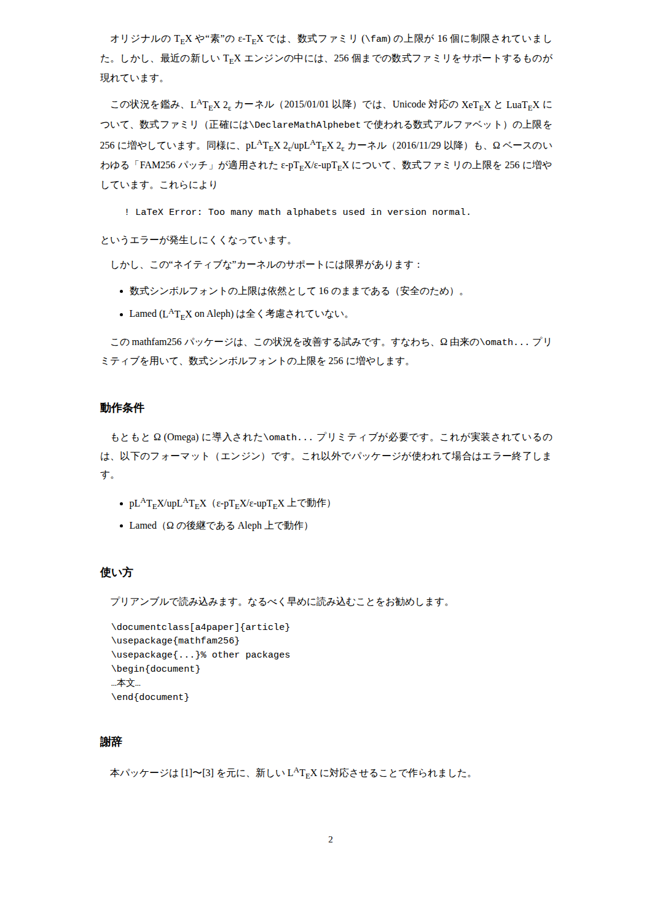オリジナルの TEX や“素”の ε-TEX では、数式ファミリ (\fam) の上限が 16 個に制限されていました。しかし、最近の新しい TEX エンジンの中には、256 個までの数式ファミリをサポートするものが現れています。
この状況を鑑み、LATEX 2ε カーネル（2015/01/01 以降）では、Unicode 対応の XeTEX と LuaTEX について、数式ファミリ（正確には\DeclareMathAlphebet で使われる数式アルファベット）の上限を 256 に増やしています。同様に、pLATEX 2ε/upLATEX 2ε カーネル（2016/11/29 以降）も、Ω ベースのいわゆる「FAM256 パッチ」が適用された ε-pTEX/ε-upTEX について、数式ファミリの上限を 256 に増やしています。これらにより
! LaTeX Error: Too many math alphabets used in version normal.
というエラーが発生しにくくなっています。
しかし、この“ネイティブな”カーネルのサポートには限界があります：
数式シンボルフォントの上限は依然として 16 のままである（安全のため）。
Lamed (LATEX on Aleph) は全く考慮されていない。
この mathfam256 パッケージは、この状況を改善する試みです。すなわち、Ω 由来の\omath... プリミティブを用いて、数式シンボルフォントの上限を 256 に増やします。
動作条件
もともと Ω (Omega) に導入された\omath... プリミティブが必要です。これが実装されているのは、以下のフォーマット（エンジン）です。これ以外でパッケージが使われて場合はエラー終了します。
pLATEX/upLATEX（ε-pTEX/ε-upTEX 上で動作）
Lamed（Ω の後継である Aleph 上で動作）
使い方
プリアンブルで読み込みます。なるべく早めに読み込むことをお勧めします。
\documentclass[a4paper]{article}
\usepackage{mathfam256}
\usepackage{...}% other packages
\begin{document}
…本文…
\end{document}
謝辞
本パッケージは [1]〜[3] を元に、新しい LATEX に対応させることで作られました。
2